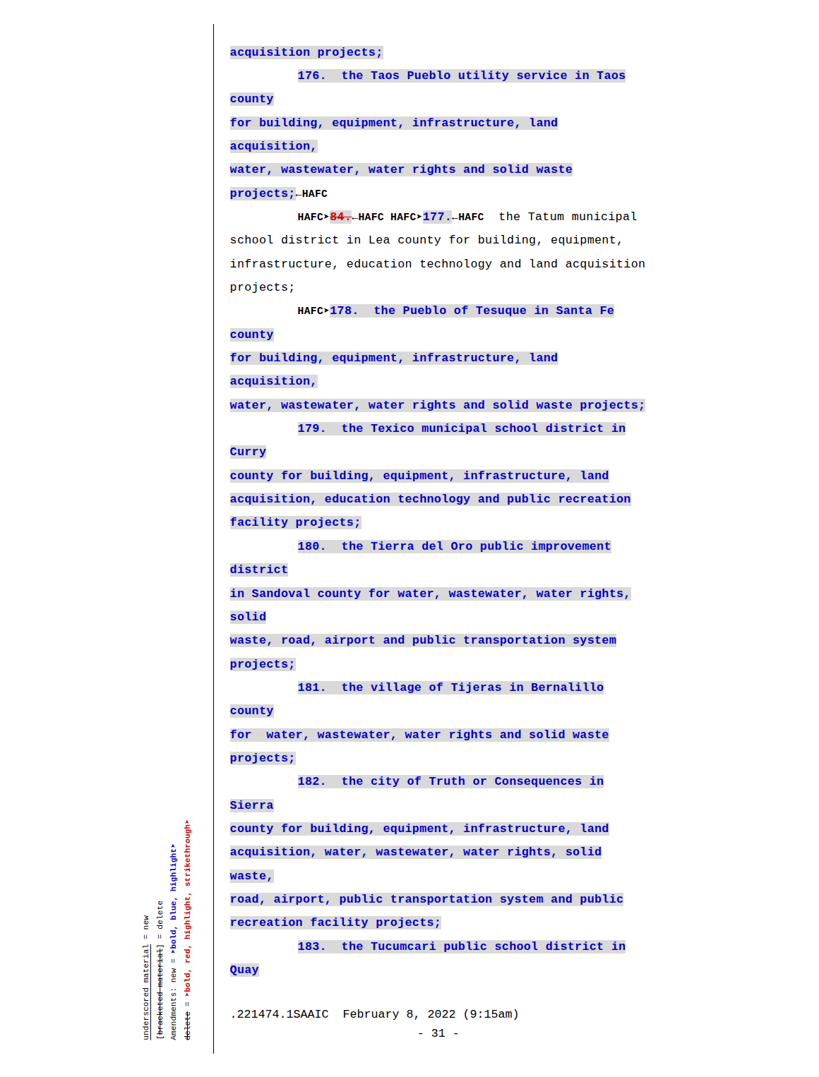underscored material = new [bracketed material] = delete Amendments: new = ➤bold, blue, highlight➤ delete = ➤bold, red, highlight, strikethrough➤
acquisition projects;
176. the Taos Pueblo utility service in Taos county
for building, equipment, infrastructure, land acquisition,
water, wastewater, water rights and solid waste projects;←HAFC
HAFC➤84.←HAFC HAFC➤177.←HAFC the Tatum municipal
school district in Lea county for building, equipment,
infrastructure, education technology and land acquisition
projects;
HAFC➤178. the Pueblo of Tesuque in Santa Fe county
for building, equipment, infrastructure, land acquisition,
water, wastewater, water rights and solid waste projects;
179. the Texico municipal school district in Curry
county for building, equipment, infrastructure, land
acquisition, education technology and public recreation
facility projects;
180. the Tierra del Oro public improvement district
in Sandoval county for water, wastewater, water rights, solid
waste, road, airport and public transportation system projects;
181. the village of Tijeras in Bernalillo county
for water, wastewater, water rights and solid waste projects;
182. the city of Truth or Consequences in Sierra
county for building, equipment, infrastructure, land
acquisition, water, wastewater, water rights, solid waste,
road, airport, public transportation system and public
recreation facility projects;
183. the Tucumcari public school district in Quay
.221474.1SAAIC February 8, 2022 (9:15am)
- 31 -